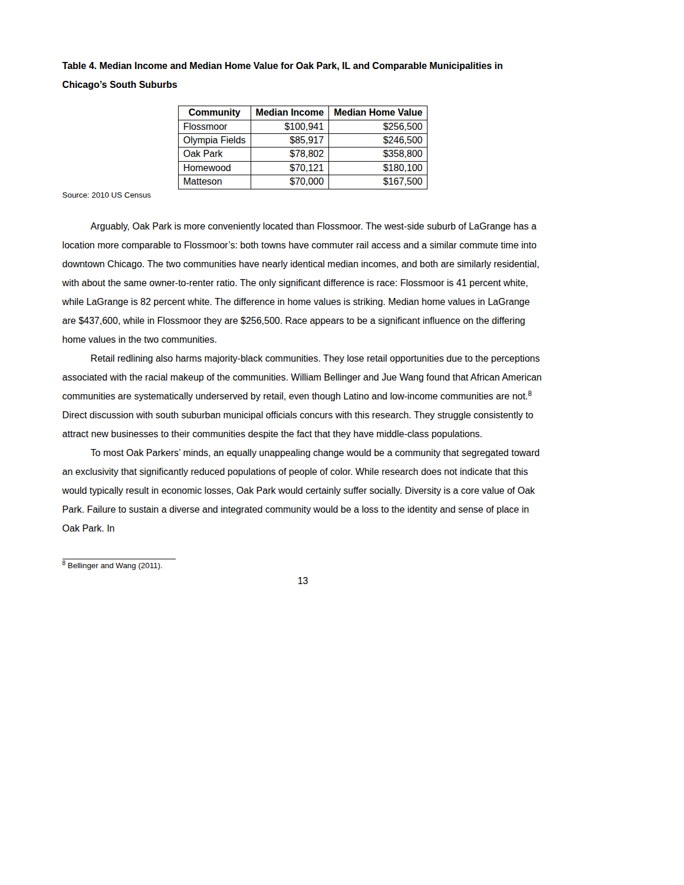Table 4. Median Income and Median Home Value for Oak Park, IL and Comparable Municipalities in Chicago’s South Suburbs
| Community | Median Income | Median Home Value |
| --- | --- | --- |
| Flossmoor | $100,941 | $256,500 |
| Olympia Fields | $85,917 | $246,500 |
| Oak Park | $78,802 | $358,800 |
| Homewood | $70,121 | $180,100 |
| Matteson | $70,000 | $167,500 |
Source: 2010 US Census
Arguably, Oak Park is more conveniently located than Flossmoor. The west-side suburb of LaGrange has a location more comparable to Flossmoor’s: both towns have commuter rail access and a similar commute time into downtown Chicago. The two communities have nearly identical median incomes, and both are similarly residential, with about the same owner-to-renter ratio. The only significant difference is race: Flossmoor is 41 percent white, while LaGrange is 82 percent white. The difference in home values is striking. Median home values in LaGrange are $437,600, while in Flossmoor they are $256,500. Race appears to be a significant influence on the differing home values in the two communities.
Retail redlining also harms majority-black communities. They lose retail opportunities due to the perceptions associated with the racial makeup of the communities. William Bellinger and Jue Wang found that African American communities are systematically underserved by retail, even though Latino and low-income communities are not.8 Direct discussion with south suburban municipal officials concurs with this research. They struggle consistently to attract new businesses to their communities despite the fact that they have middle-class populations.
To most Oak Parkers’ minds, an equally unappealing change would be a community that segregated toward an exclusivity that significantly reduced populations of people of color. While research does not indicate that this would typically result in economic losses, Oak Park would certainly suffer socially. Diversity is a core value of Oak Park. Failure to sustain a diverse and integrated community would be a loss to the identity and sense of place in Oak Park. In
8 Bellinger and Wang (2011).
13